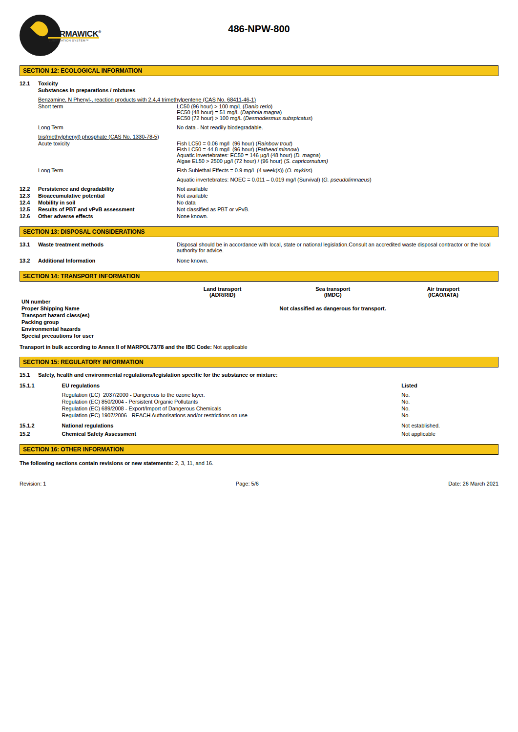PERMA WICK®
LUBRICATION SYSTEM™
486-NPW-800
SECTION 12: ECOLOGICAL INFORMATION
| 12.1 | Toxicity |
| | Substances in preparations / mixtures |
| | Benzamine, N Phenyl-, reaction products with 2,4,4 trimethylpentene (CAS No. 68411-46-1) |
| | Short term | LC50 (96 hour) > 100 mg/L ( Danio rerio ) EC50 (48 hour) = 51 mg/L ( Daphnia magna ) EC50 (72 hour) > 100 mg/L ( Desmodesmus subspicatus ) |
| | Long Term | No data - Not readily biodegradable. |
| | tris(methylphenyl) phosphate (CAS No. 1330-78-5) |
| | Acute toxicity | Fish LC50 = 0.06 mg/l (96 hour) ( Rainbow trout ) Fish LC50 = 44.8 mg/l (96 hour) ( Fathead minnow ) Aquatic invertebrates: EC50 = 146 µg/l (48 hour) ( D. magna ) Algae EL50 > 2500 µg/l (72 hour) / (96 hour) ( S. capricornutum) |
| | Long Term | Fish Sublethal Effects = 0.9 mg/l (4 week(s)) ( O. mykiss ) |
| | | Aquatic invertebrates: NOEC = 0.011 – 0.019 mg/l (Survival) ( G. pseudolimnaeus ) |
| 12.2 | Persistence and degradability | Not available |
| 12.3 | Bioaccumulative potential | Not available |
| 12.4 | Mobility in soil | No data |
| 12.5 | Results of PBT and vPvB assessment | Not classified as PBT or vPvB. |
| 12.6 | Other adverse effects | None known. |
SECTION 13: DISPOSAL CONSIDERATIONS
| 13.1 | Waste treatment methods | Disposal should be in accordance with local, state or national legislation.Consult an accredited waste disposal contractor or the local authority for advice. |
| 13.2 | Additional Information | None known. |
SECTION 14: TRANSPORT INFORMATION
| | Land transport (ADR/RID) | Sea transport (IMDG) | Air transport (ICAO/IATA) |
| UN number | |
| Proper Shipping Name | Not classified as dangerous for transport. |
| Transport hazard class(es) | |
| Packing group | |
| Environmental hazards | |
| Special precautions for user | |
Transport in bulk according to Annex II of MARPOL73/78 and the IBC Code: Not applicable
SECTION 15: REGULATORY INFORMATION
| 15.1 | Safety, health and environmental regulations/legislation specific for the substance or mixture: |
| 15.1.1 | EU regulations | Listed |
| | Regulation (EC) 2037/2000 - Dangerous to the ozone layer. | No. |
| | Regulation (EC) 850/2004 - Persistent Organic Pollutants | No. |
| | Regulation (EC) 689/2008 - Export/Import of Dangerous Chemicals | No. |
| | Regulation (EC) 1907/2006 - REACH Authorisations and/or restrictions on use | No. |
| 15.1.2 | National regulations | Not established. |
| 15.2 | Chemical Safety Assessment | Not applicable |
SECTION 16: OTHER INFORMATION
The following sections contain revisions or new statements: 2, 3, 11, and 16.
Revision: 1
Page: 5/6
Date: 26 March 2021